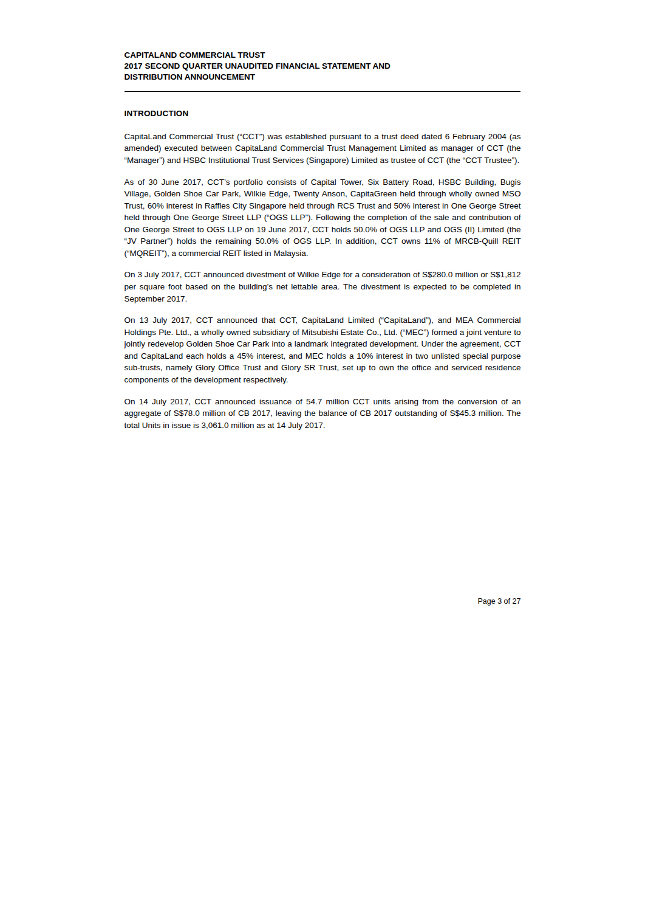CAPITALAND COMMERCIAL TRUST
2017 SECOND QUARTER UNAUDITED FINANCIAL STATEMENT AND
DISTRIBUTION ANNOUNCEMENT
INTRODUCTION
CapitaLand Commercial Trust (“CCT”) was established pursuant to a trust deed dated 6 February 2004 (as amended) executed between CapitaLand Commercial Trust Management Limited as manager of CCT (the “Manager”) and HSBC Institutional Trust Services (Singapore) Limited as trustee of CCT (the “CCT Trustee”).
As of 30 June 2017, CCT’s portfolio consists of Capital Tower, Six Battery Road, HSBC Building, Bugis Village, Golden Shoe Car Park, Wilkie Edge, Twenty Anson, CapitaGreen held through wholly owned MSO Trust, 60% interest in Raffles City Singapore held through RCS Trust and 50% interest in One George Street held through One George Street LLP (“OGS LLP”). Following the completion of the sale and contribution of One George Street to OGS LLP on 19 June 2017, CCT holds 50.0% of OGS LLP and OGS (II) Limited (the “JV Partner”) holds the remaining 50.0% of OGS LLP. In addition, CCT owns 11% of MRCB-Quill REIT (“MQREIT”), a commercial REIT listed in Malaysia.
On 3 July 2017, CCT announced divestment of Wilkie Edge for a consideration of S$280.0 million or S$1,812 per square foot based on the building’s net lettable area. The divestment is expected to be completed in September 2017.
On 13 July 2017, CCT announced that CCT, CapitaLand Limited (“CapitaLand”), and MEA Commercial Holdings Pte. Ltd., a wholly owned subsidiary of Mitsubishi Estate Co., Ltd. (“MEC”) formed a joint venture to jointly redevelop Golden Shoe Car Park into a landmark integrated development. Under the agreement, CCT and CapitaLand each holds a 45% interest, and MEC holds a 10% interest in two unlisted special purpose sub-trusts, namely Glory Office Trust and Glory SR Trust, set up to own the office and serviced residence components of the development respectively.
On 14 July 2017, CCT announced issuance of 54.7 million CCT units arising from the conversion of an aggregate of S$78.0 million of CB 2017, leaving the balance of CB 2017 outstanding of S$45.3 million. The total Units in issue is 3,061.0 million as at 14 July 2017.
Page 3 of 27